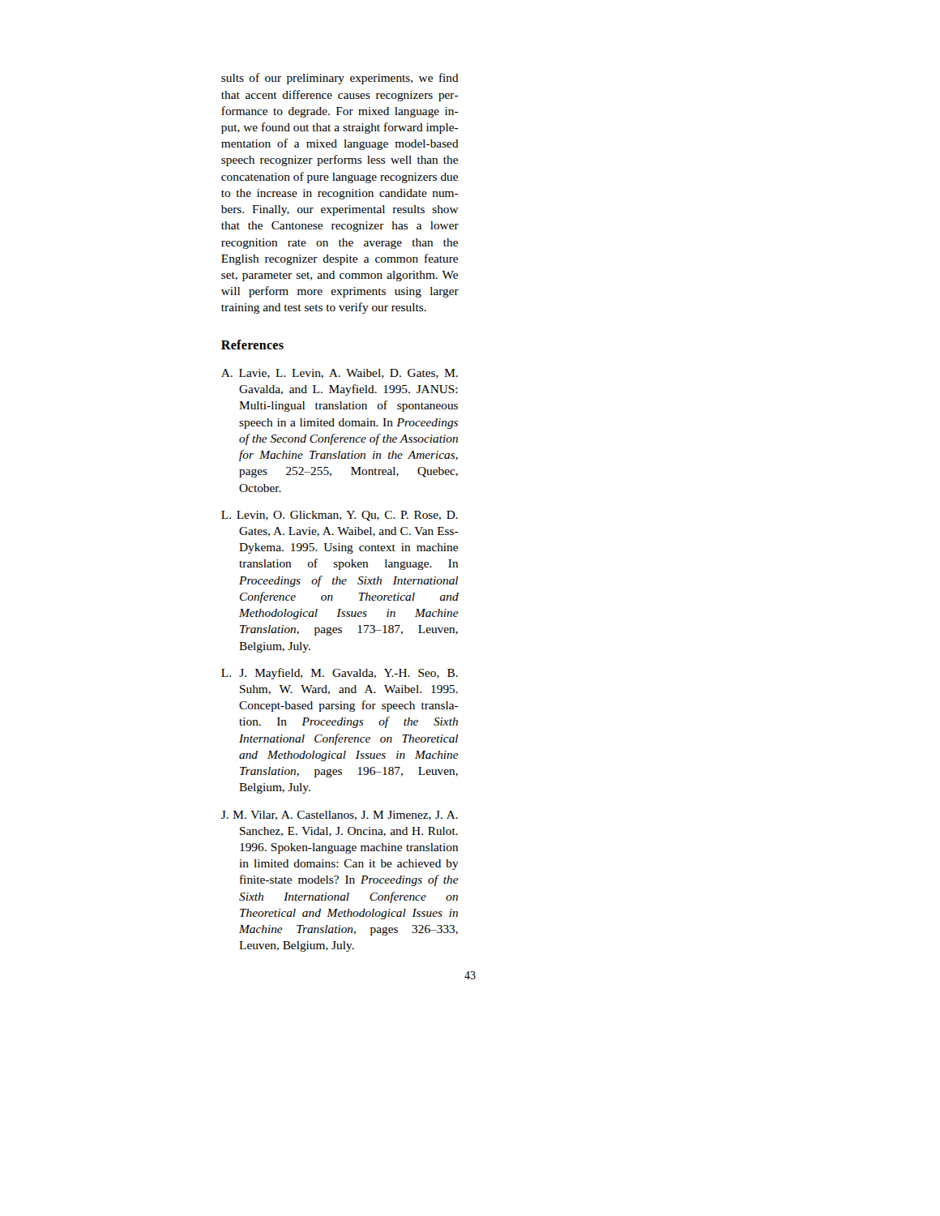sults of our preliminary experiments, we find that accent difference causes recognizers performance to degrade. For mixed language input, we found out that a straight forward implementation of a mixed language model-based speech recognizer performs less well than the concatenation of pure language recognizers due to the increase in recognition candidate numbers. Finally, our experimental results show that the Cantonese recognizer has a lower recognition rate on the average than the English recognizer despite a common feature set, parameter set, and common algorithm. We will perform more expriments using larger training and test sets to verify our results.
References
A. Lavie, L. Levin, A. Waibel, D. Gates, M. Gavalda, and L. Mayfield. 1995. JANUS: Multi-lingual translation of spontaneous speech in a limited domain. In Proceedings of the Second Conference of the Association for Machine Translation in the Americas, pages 252–255, Montreal, Quebec, October.
L. Levin, O. Glickman, Y. Qu, C. P. Rose, D. Gates, A. Lavie, A. Waibel, and C. Van Ess-Dykema. 1995. Using context in machine translation of spoken language. In Proceedings of the Sixth International Conference on Theoretical and Methodological Issues in Machine Translation, pages 173–187, Leuven, Belgium, July.
L. J. Mayfield, M. Gavalda, Y.-H. Seo, B. Suhm, W. Ward, and A. Waibel. 1995. Concept-based parsing for speech translation. In Proceedings of the Sixth International Conference on Theoretical and Methodological Issues in Machine Translation, pages 196–187, Leuven, Belgium, July.
J. M. Vilar, A. Castellanos, J. M Jimenez, J. A. Sanchez, E. Vidal, J. Oncina, and H. Rulot. 1996. Spoken-language machine translation in limited domains: Can it be achieved by finite-state models? In Proceedings of the Sixth International Conference on Theoretical and Methodological Issues in Machine Translation, pages 326–333, Leuven, Belgium, July.
43